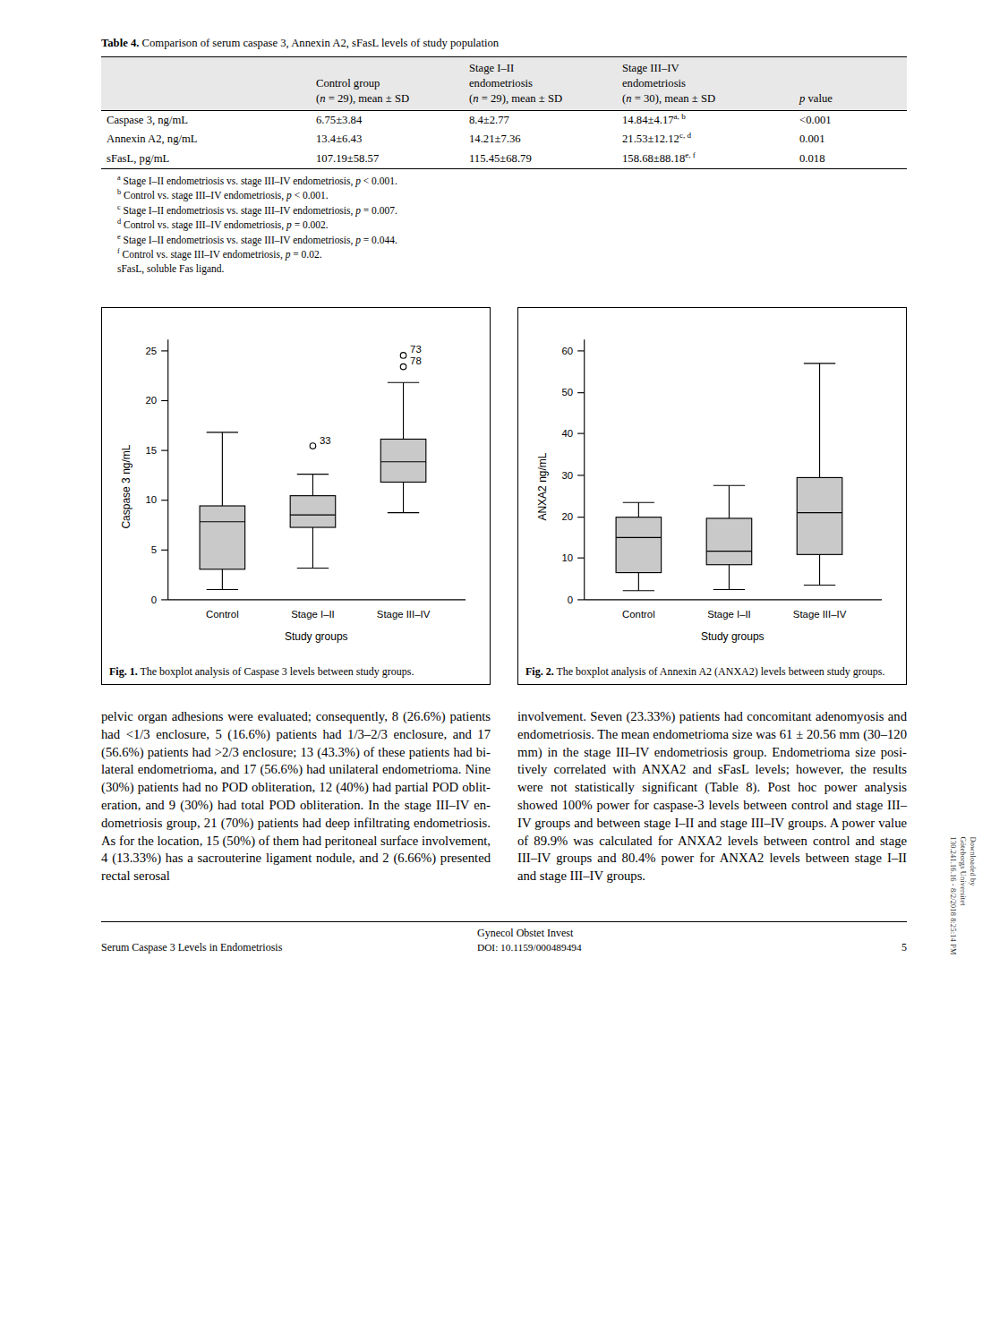Table 4. Comparison of serum caspase 3, Annexin A2, sFasL levels of study population
| | Control group ( n = 29), mean ± SD | Stage I–II endometriosis ( n = 29), mean ± SD | Stage III–IV endometriosis ( n = 30), mean ± SD | p value |
| --- | --- | --- | --- | --- |
| Caspase 3, ng/mL | 6.75±3.84 | 8.4±2.77 | 14.84±4.17 a, b | <0.001 |
| Annexin A2, ng/mL | 13.4±6.43 | 14.21±7.36 | 21.53±12.12 c, d | 0.001 |
| sFasL, pg/mL | 107.19±58.57 | 115.45±68.79 | 158.68±88.18 e, f | 0.018 |
a Stage I–II endometriosis vs. stage III–IV endometriosis, p < 0.001.
b Control vs. stage III–IV endometriosis, p < 0.001.
c Stage I–II endometriosis vs. stage III–IV endometriosis, p = 0.007.
d Control vs. stage III–IV endometriosis, p = 0.002.
e Stage I–II endometriosis vs. stage III–IV endometriosis, p = 0.044.
f Control vs. stage III–IV endometriosis, p = 0.02.
sFasL, soluble Fas ligand.
0 5 10 15 20 25 Caspase 3 ng/mL 33 73 78 Control Stage I–II Stage III–IV Study groups
Fig. 1. The boxplot analysis of Caspase 3 levels between study groups.
0 10 20 30 40 50 60 ANXA2 ng/mL Control Stage I–II Stage III–IV Study groups
Fig. 2. The boxplot analysis of Annexin A2 (ANXA2) levels between study groups.
pelvic organ adhesions were evaluated; consequently, 8 (26.6%) patients had <1/3 enclosure, 5 (16.6%) patients had 1/3–2/3 enclosure, and 17 (56.6%) patients had >2/3 enclosure; 13 (43.3%) of these patients had bilateral endometrioma, and 17 (56.6%) had unilateral endometrioma. Nine (30%) patients had no POD obliteration, 12 (40%) had partial POD obliteration, and 9 (30%) had total POD obliteration. In the stage III–IV endometriosis group, 21 (70%) patients had deep infiltrating endometriosis. As for the location, 15 (50%) of them had peritoneal surface involvement, 4 (13.33%) has a sacrouterine ligament nodule, and 2 (6.66%) presented rectal serosal
involvement. Seven (23.33%) patients had concomitant adenomyosis and endometriosis. The mean endometrioma size was 61 ± 20.56 mm (30–120 mm) in the stage III–IV endometriosis group. Endometrioma size positively correlated with ANXA2 and sFasL levels; however, the results were not statistically significant (Table 8). Post hoc power analysis showed 100% power for caspase-3 levels between control and stage III–IV groups and between stage I–II and stage III–IV groups. A power value of 89.9% was calculated for ANXA2 levels between control and stage III–IV groups and 80.4% power for ANXA2 levels between stage I–II and stage III–IV groups.
Serum Caspase 3 Levels in Endometriosis
Gynecol Obstet Invest
DOI: 10.1159/000489494
5
Downloaded by
Göteborgs Universitet
130.241.16.16 - 8/2/2018 8:25:14 PM